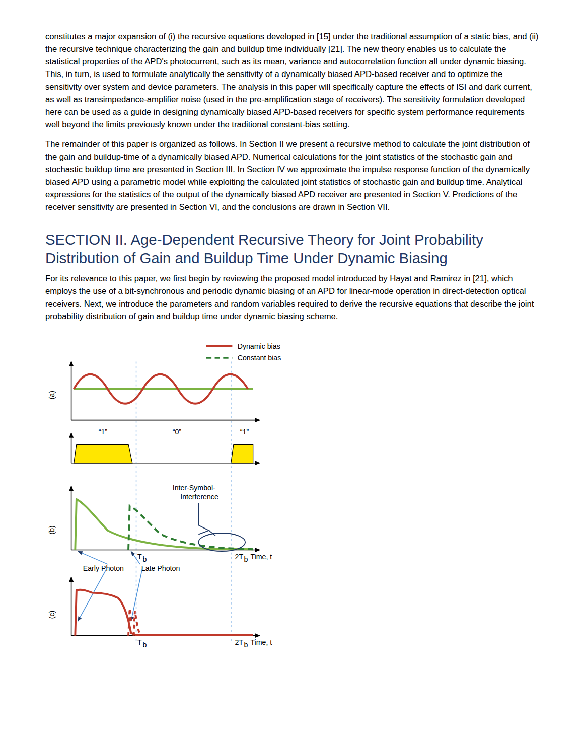constitutes a major expansion of (i) the recursive equations developed in [15] under the traditional assumption of a static bias, and (ii) the recursive technique characterizing the gain and buildup time individually [21]. The new theory enables us to calculate the statistical properties of the APD's photocurrent, such as its mean, variance and autocorrelation function all under dynamic biasing. This, in turn, is used to formulate analytically the sensitivity of a dynamically biased APD-based receiver and to optimize the sensitivity over system and device parameters. The analysis in this paper will specifically capture the effects of ISI and dark current, as well as transimpedance-amplifier noise (used in the pre-amplification stage of receivers). The sensitivity formulation developed here can be used as a guide in designing dynamically biased APD-based receivers for specific system performance requirements well beyond the limits previously known under the traditional constant-bias setting.
The remainder of this paper is organized as follows. In Section II we present a recursive method to calculate the joint distribution of the gain and buildup-time of a dynamically biased APD. Numerical calculations for the joint statistics of the stochastic gain and stochastic buildup time are presented in Section III. In Section IV we approximate the impulse response function of the dynamically biased APD using a parametric model while exploiting the calculated joint statistics of stochastic gain and buildup time. Analytical expressions for the statistics of the output of the dynamically biased APD receiver are presented in Section V. Predictions of the receiver sensitivity are presented in Section VI, and the conclusions are drawn in Section VII.
SECTION II. Age-Dependent Recursive Theory for Joint Probability Distribution of Gain and Buildup Time Under Dynamic Biasing
For its relevance to this paper, we first begin by reviewing the proposed model introduced by Hayat and Ramirez in [21], which employs the use of a bit-synchronous and periodic dynamic biasing of an APD for linear-mode operation in direct-detection optical receivers. Next, we introduce the parameters and random variables required to derive the recursive equations that describe the joint probability distribution of gain and buildup time under dynamic biasing scheme.
Dynamic bias Constant bias (a) “1” “0” “1” (b) 2T b Time, t T b Inter-Symbol- Interference Early Photon Late Photon (c) 2T b Time, t T b